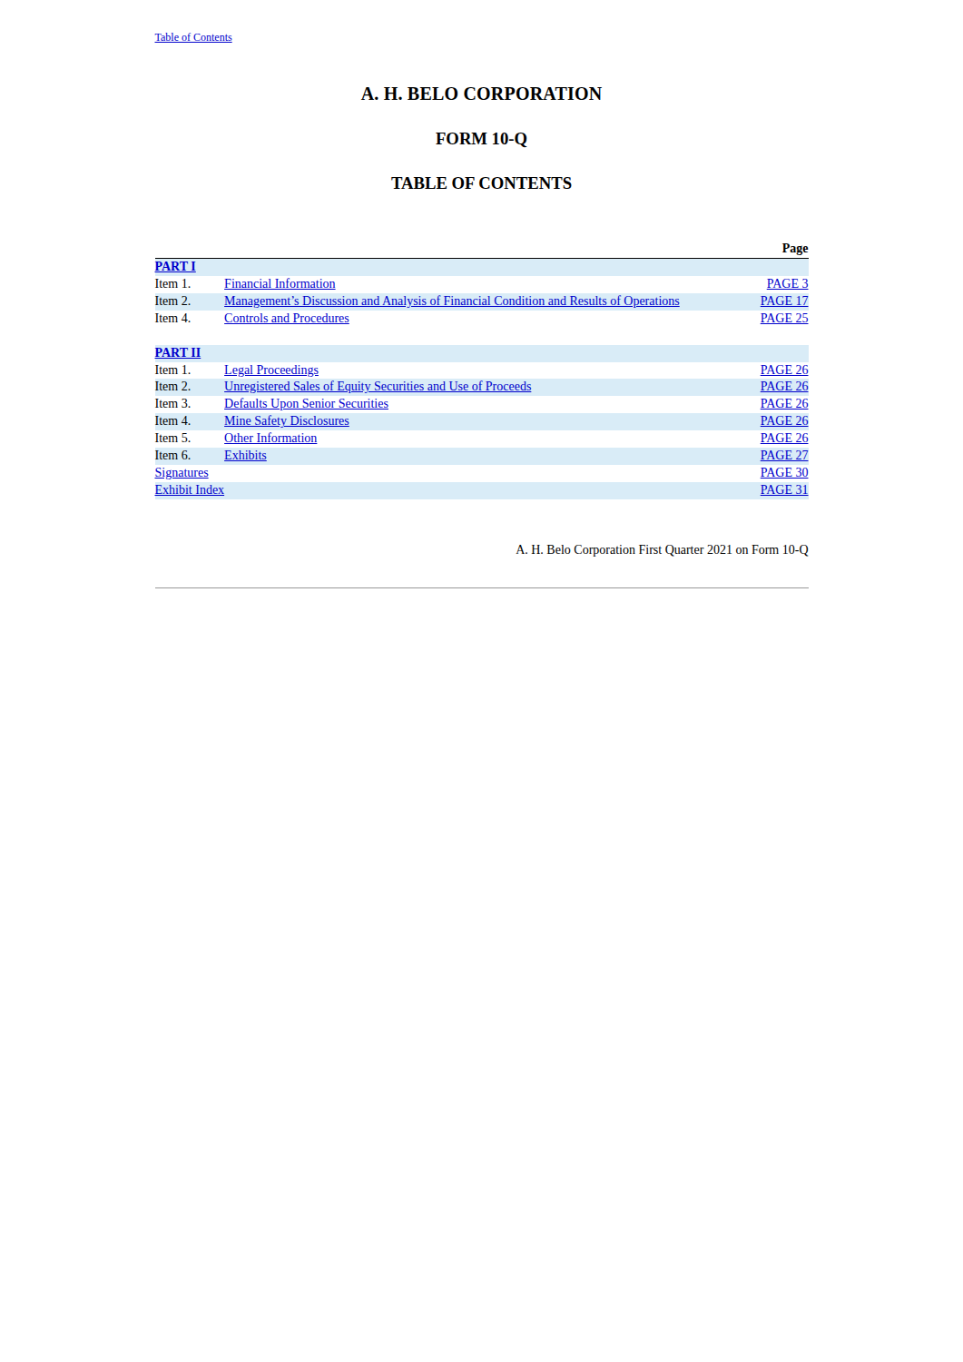Table of Contents
A. H. BELO CORPORATION
FORM 10-Q
TABLE OF CONTENTS
| | | Page |
| PART I | | |
| Item 1. | Financial Information | PAGE 3 |
| Item 2. | Management’s Discussion and Analysis of Financial Condition and Results of Operations | PAGE 17 |
| Item 4. | Controls and Procedures | PAGE 25 |
| PART II | | |
| Item 1. | Legal Proceedings | PAGE 26 |
| Item 2. | Unregistered Sales of Equity Securities and Use of Proceeds | PAGE 26 |
| Item 3. | Defaults Upon Senior Securities | PAGE 26 |
| Item 4. | Mine Safety Disclosures | PAGE 26 |
| Item 5. | Other Information | PAGE 26 |
| Item 6. | Exhibits | PAGE 27 |
| Signatures | | PAGE 30 |
| Exhibit Index | | PAGE 31 |
A. H. Belo Corporation First Quarter 2021 on Form 10-Q